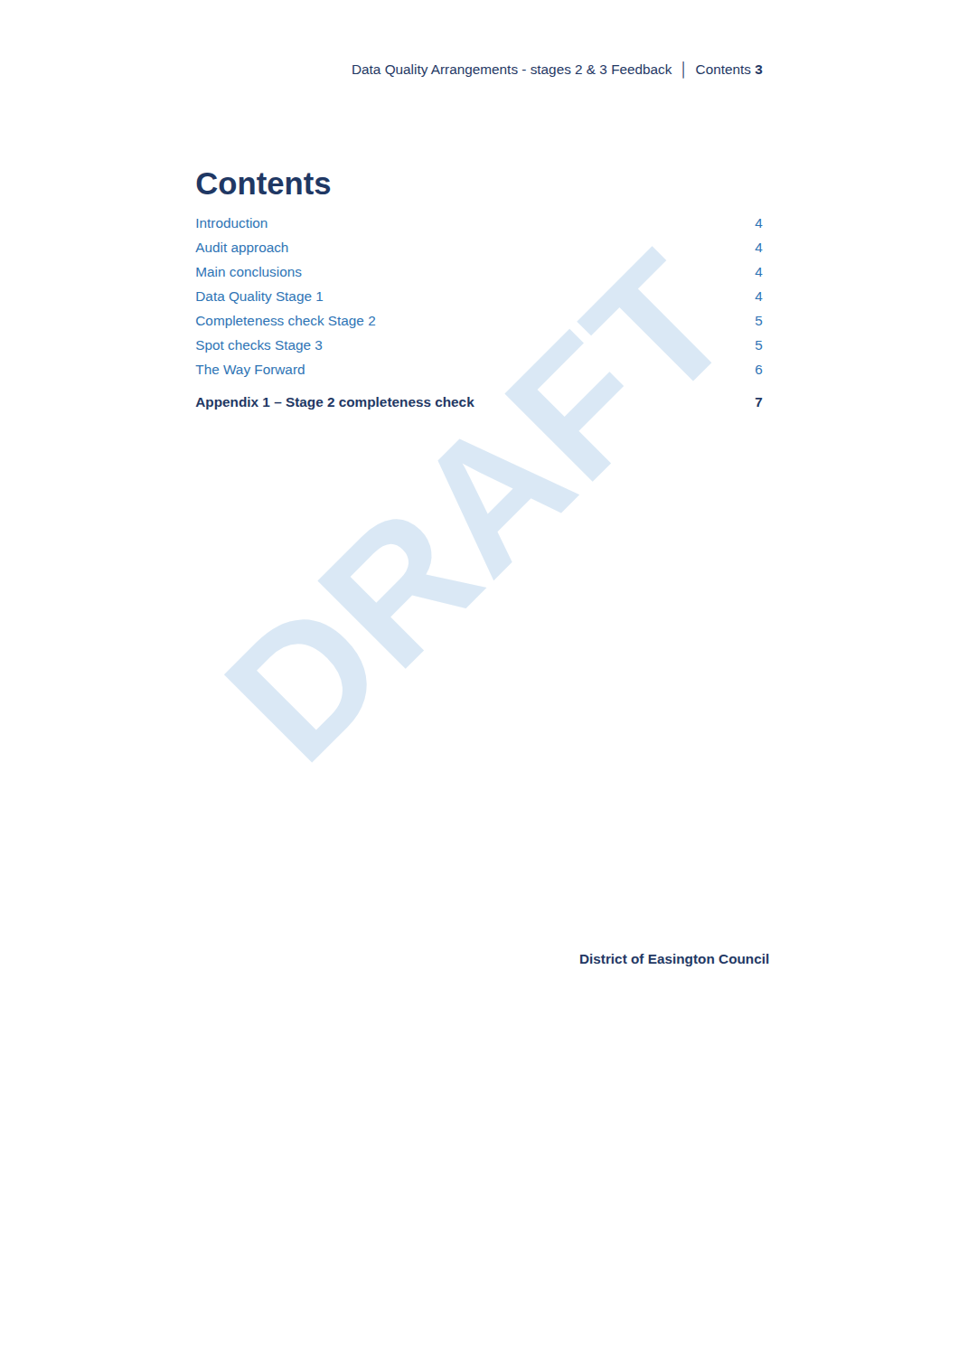DRAFT
Data Quality Arrangements - stages 2 & 3 Feedback │ Contents 3
Contents
| Introduction | 4 |
| Audit approach | 4 |
| Main conclusions | 4 |
| Data Quality Stage 1 | 4 |
| Completeness check Stage 2 | 5 |
| Spot checks Stage 3 | 5 |
| The Way Forward | 6 |
| Appendix 1 – Stage 2 completeness check | 7 |
District of Easington Council